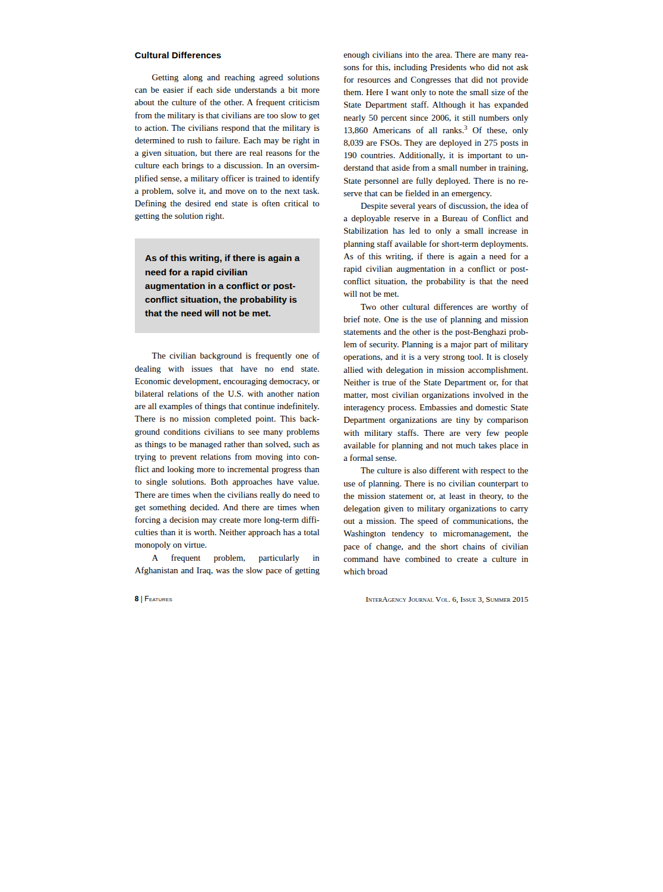Cultural Differences
Getting along and reaching agreed solutions can be easier if each side understands a bit more about the culture of the other. A frequent criticism from the military is that civilians are too slow to get to action. The civilians respond that the military is determined to rush to failure. Each may be right in a given situation, but there are real reasons for the culture each brings to a discussion. In an oversimplified sense, a military officer is trained to identify a problem, solve it, and move on to the next task. Defining the desired end state is often critical to getting the solution right.
As of this writing, if there is again a need for a rapid civilian augmentation in a conflict or post-conflict situation, the probability is that the need will not be met.
The civilian background is frequently one of dealing with issues that have no end state. Economic development, encouraging democracy, or bilateral relations of the U.S. with another nation are all examples of things that continue indefinitely. There is no mission completed point. This background conditions civilians to see many problems as things to be managed rather than solved, such as trying to prevent relations from moving into conflict and looking more to incremental progress than to single solutions. Both approaches have value. There are times when the civilians really do need to get something decided. And there are times when forcing a decision may create more long-term difficulties than it is worth. Neither approach has a total monopoly on virtue.
A frequent problem, particularly in Afghanistan and Iraq, was the slow pace of getting enough civilians into the area. There are many reasons for this, including Presidents who did not ask for resources and Congresses that did not provide them. Here I want only to note the small size of the State Department staff. Although it has expanded nearly 50 percent since 2006, it still numbers only 13,860 Americans of all ranks.3 Of these, only 8,039 are FSOs. They are deployed in 275 posts in 190 countries. Additionally, it is important to understand that aside from a small number in training, State personnel are fully deployed. There is no reserve that can be fielded in an emergency.
Despite several years of discussion, the idea of a deployable reserve in a Bureau of Conflict and Stabilization has led to only a small increase in planning staff available for short-term deployments. As of this writing, if there is again a need for a rapid civilian augmentation in a conflict or post-conflict situation, the probability is that the need will not be met.
Two other cultural differences are worthy of brief note. One is the use of planning and mission statements and the other is the post-Benghazi problem of security. Planning is a major part of military operations, and it is a very strong tool. It is closely allied with delegation in mission accomplishment. Neither is true of the State Department or, for that matter, most civilian organizations involved in the interagency process. Embassies and domestic State Department organizations are tiny by comparison with military staffs. There are very few people available for planning and not much takes place in a formal sense.
The culture is also different with respect to the use of planning. There is no civilian counterpart to the mission statement or, at least in theory, to the delegation given to military organizations to carry out a mission. The speed of communications, the Washington tendency to micromanagement, the pace of change, and the short chains of civilian command have combined to create a culture in which broad
8 | Features
InterAgency Journal Vol. 6, Issue 3, Summer 2015